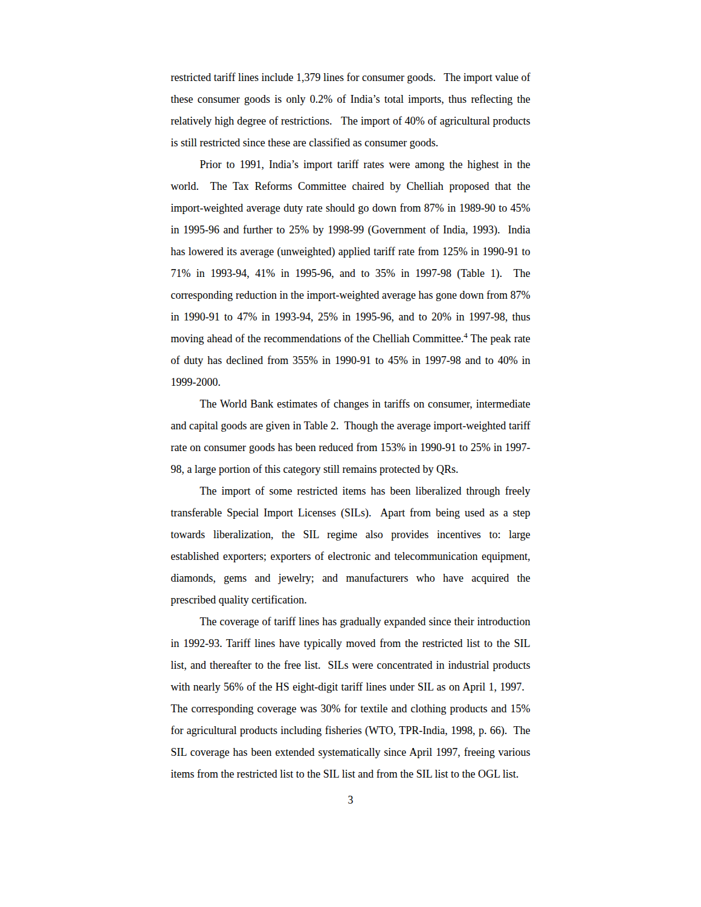restricted tariff lines include 1,379 lines for consumer goods. The import value of these consumer goods is only 0.2% of India’s total imports, thus reflecting the relatively high degree of restrictions. The import of 40% of agricultural products is still restricted since these are classified as consumer goods.
Prior to 1991, India’s import tariff rates were among the highest in the world. The Tax Reforms Committee chaired by Chelliah proposed that the import-weighted average duty rate should go down from 87% in 1989-90 to 45% in 1995-96 and further to 25% by 1998-99 (Government of India, 1993). India has lowered its average (unweighted) applied tariff rate from 125% in 1990-91 to 71% in 1993-94, 41% in 1995-96, and to 35% in 1997-98 (Table 1). The corresponding reduction in the import-weighted average has gone down from 87% in 1990-91 to 47% in 1993-94, 25% in 1995-96, and to 20% in 1997-98, thus moving ahead of the recommendations of the Chelliah Committee.4 The peak rate of duty has declined from 355% in 1990-91 to 45% in 1997-98 and to 40% in 1999-2000.
The World Bank estimates of changes in tariffs on consumer, intermediate and capital goods are given in Table 2. Though the average import-weighted tariff rate on consumer goods has been reduced from 153% in 1990-91 to 25% in 1997-98, a large portion of this category still remains protected by QRs.
The import of some restricted items has been liberalized through freely transferable Special Import Licenses (SILs). Apart from being used as a step towards liberalization, the SIL regime also provides incentives to: large established exporters; exporters of electronic and telecommunication equipment, diamonds, gems and jewelry; and manufacturers who have acquired the prescribed quality certification.
The coverage of tariff lines has gradually expanded since their introduction in 1992-93. Tariff lines have typically moved from the restricted list to the SIL list, and thereafter to the free list. SILs were concentrated in industrial products with nearly 56% of the HS eight-digit tariff lines under SIL as on April 1, 1997. The corresponding coverage was 30% for textile and clothing products and 15% for agricultural products including fisheries (WTO, TPR-India, 1998, p. 66). The SIL coverage has been extended systematically since April 1997, freeing various items from the restricted list to the SIL list and from the SIL list to the OGL list.
3